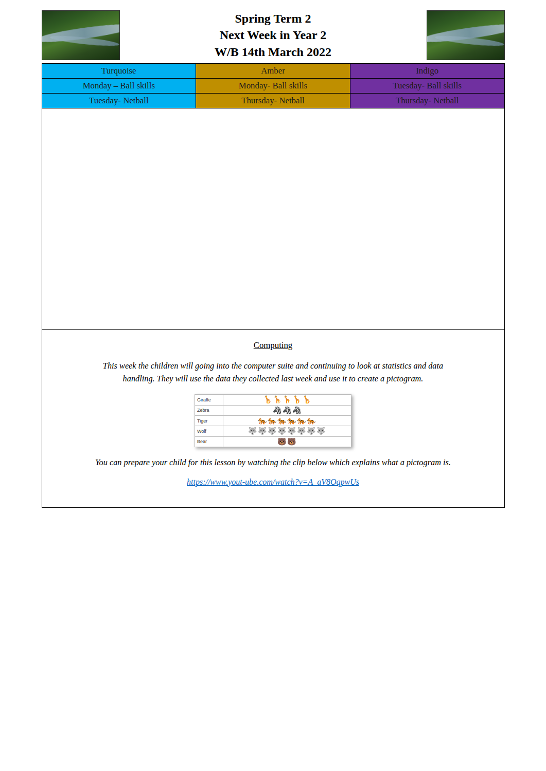Spring Term 2
Next Week in Year 2
W/B 14th March 2022
| Turquoise | Amber | Indigo |
| Monday – Ball skills | Monday- Ball skills | Tuesday- Ball skills |
| Tuesday- Netball | Thursday- Netball | Thursday- Netball |
Computing
This week the children will going into the computer suite and continuing to look at statistics and data handling. They will use the data they collected last week and use it to create a pictogram.
| Giraffe | 🦒🦒🦒🦒🦒 |
| Zebra | 🦓🦓🦓 |
| Tiger | 🐅🐅🐅🐅🐅🐅 |
| Wolf | 🐺🐺🐺🐺🐺🐺🐺🐺 |
| Bear | 🐻🐻 |
You can prepare your child for this lesson by watching the clip below which explains what a pictogram is.
https://www.yout-ube.com/watch?v=A_aV8OqpwUs